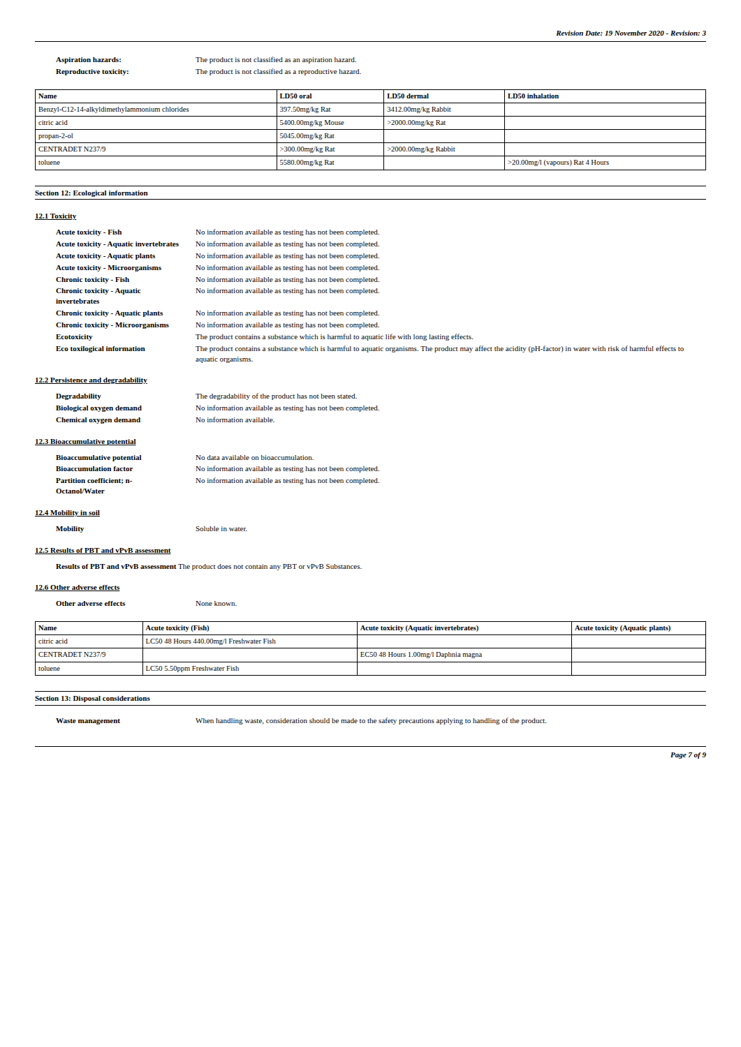Revision Date: 19 November 2020 - Revision: 3
Aspiration hazards:
The product is not classified as an aspiration hazard.
Reproductive toxicity:
The product is not classified as a reproductive hazard.
| Name | LD50 oral | LD50 dermal | LD50 inhalation |
| --- | --- | --- | --- |
| Benzyl-C12-14-alkyldimethylammonium chlorides | 397.50mg/kg Rat | 3412.00mg/kg Rabbit | |
| citric acid | 5400.00mg/kg Mouse | >2000.00mg/kg Rat | |
| propan-2-ol | 5045.00mg/kg Rat | | |
| CENTRADET N237/9 | >300.00mg/kg Rat | >2000.00mg/kg Rabbit | |
| toluene | 5580.00mg/kg Rat | | >20.00mg/l (vapours) Rat 4 Hours |
Section 12: Ecological information
12.1 Toxicity
Acute toxicity - Fish
No information available as testing has not been completed.
Acute toxicity - Aquatic invertebrates
No information available as testing has not been completed.
Acute toxicity - Aquatic plants
No information available as testing has not been completed.
Acute toxicity - Microorganisms
No information available as testing has not been completed.
Chronic toxicity - Fish
No information available as testing has not been completed.
Chronic toxicity - Aquatic
invertebrates
No information available as testing has not been completed.
Chronic toxicity - Aquatic plants
No information available as testing has not been completed.
Chronic toxicity - Microorganisms
No information available as testing has not been completed.
Ecotoxicity
The product contains a substance which is harmful to aquatic life with long lasting effects.
Eco toxilogical information
The product contains a substance which is harmful to aquatic organisms. The product may affect the acidity (pH-factor) in water with risk of harmful effects to aquatic organisms.
12.2 Persistence and degradability
Degradability
The degradability of the product has not been stated.
Biological oxygen demand
No information available as testing has not been completed.
Chemical oxygen demand
No information available.
12.3 Bioaccumulative potential
Bioaccumulative potential
No data available on bioaccumulation.
Bioaccumulation factor
No information available as testing has not been completed.
Partition coefficient; n-
Octanol/Water
No information available as testing has not been completed.
12.4 Mobility in soil
Mobility
Soluble in water.
12.5 Results of PBT and vPvB assessment
Results of PBT and vPvB assessment The product does not contain any PBT or vPvB Substances.
12.6 Other adverse effects
Other adverse effects
None known.
| Name | Acute toxicity (Fish) | Acute toxicity (Aquatic invertebrates) | Acute toxicity (Aquatic plants) |
| --- | --- | --- | --- |
| citric acid | LC50 48 Hours 440.00mg/l Freshwater Fish | | |
| CENTRADET N237/9 | | EC50 48 Hours 1.00mg/l Daphnia magna | |
| toluene | LC50 5.50ppm Freshwater Fish | | |
Section 13: Disposal considerations
Waste management
When handling waste, consideration should be made to the safety precautions applying to handling of the product.
Page 7 of 9